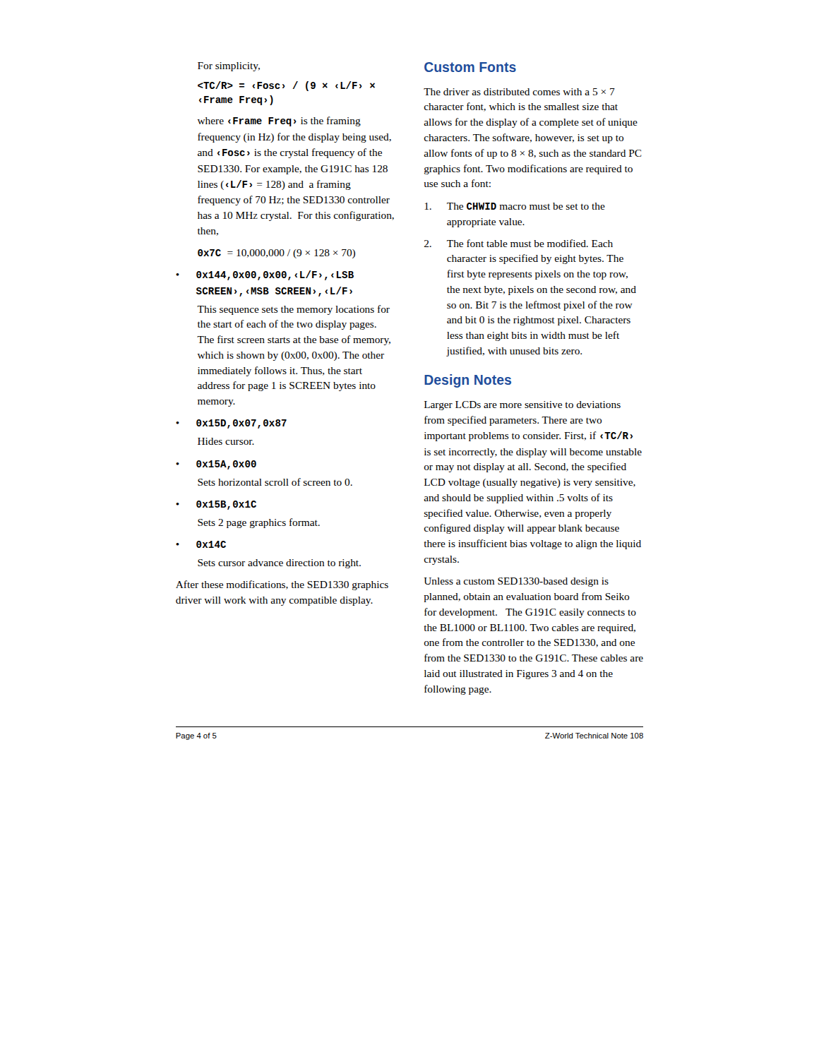For simplicity,
<TC/R> = ‹Fosc› / (9 × ‹L/F› × ‹Frame Freq›)
where ‹Frame Freq› is the framing frequency (in Hz) for the display being used, and ‹Fosc› is the crystal frequency of the SED1330. For example, the G191C has 128 lines (‹L/F› = 128) and a framing frequency of 70 Hz; the SED1330 controller has a 10 MHz crystal. For this configuration, then,
0x7C = 10,000,000 / (9 × 128 × 70)
•
0x144,0x00,0x00,‹L/F›,‹LSB SCREEN›,‹MSB SCREEN›,‹L/F›
This sequence sets the memory locations for the start of each of the two display pages. The first screen starts at the base of memory, which is shown by (0x00, 0x00). The other immediately follows it. Thus, the start address for page 1 is SCREEN bytes into memory.
•
0x15D,0x07,0x87
Hides cursor.
•
0x15A,0x00
Sets horizontal scroll of screen to 0.
•
0x15B,0x1C
Sets 2 page graphics format.
•
0x14C
Sets cursor advance direction to right.
After these modifications, the SED1330 graphics driver will work with any compatible display.
Custom Fonts
The driver as distributed comes with a 5 × 7 character font, which is the smallest size that allows for the display of a complete set of unique characters. The software, however, is set up to allow fonts of up to 8 × 8, such as the standard PC graphics font. Two modifications are required to use such a font:
1.
The CHWID macro must be set to the appropriate value.
2.
The font table must be modified. Each character is specified by eight bytes. The first byte represents pixels on the top row, the next byte, pixels on the second row, and so on. Bit 7 is the leftmost pixel of the row and bit 0 is the rightmost pixel. Characters less than eight bits in width must be left justified, with unused bits zero.
Design Notes
Larger LCDs are more sensitive to deviations from specified parameters. There are two important problems to consider. First, if ‹TC/R› is set incorrectly, the display will become unstable or may not display at all. Second, the specified LCD voltage (usually negative) is very sensitive, and should be supplied within .5 volts of its specified value. Otherwise, even a properly configured display will appear blank because there is insufficient bias voltage to align the liquid crystals.
Unless a custom SED1330-based design is planned, obtain an evaluation board from Seiko for development. The G191C easily connects to the BL1000 or BL1100. Two cables are required, one from the controller to the SED1330, and one from the SED1330 to the G191C. These cables are laid out illustrated in Figures 3 and 4 on the following page.
Page 4 of 5
Z-World Technical Note 108